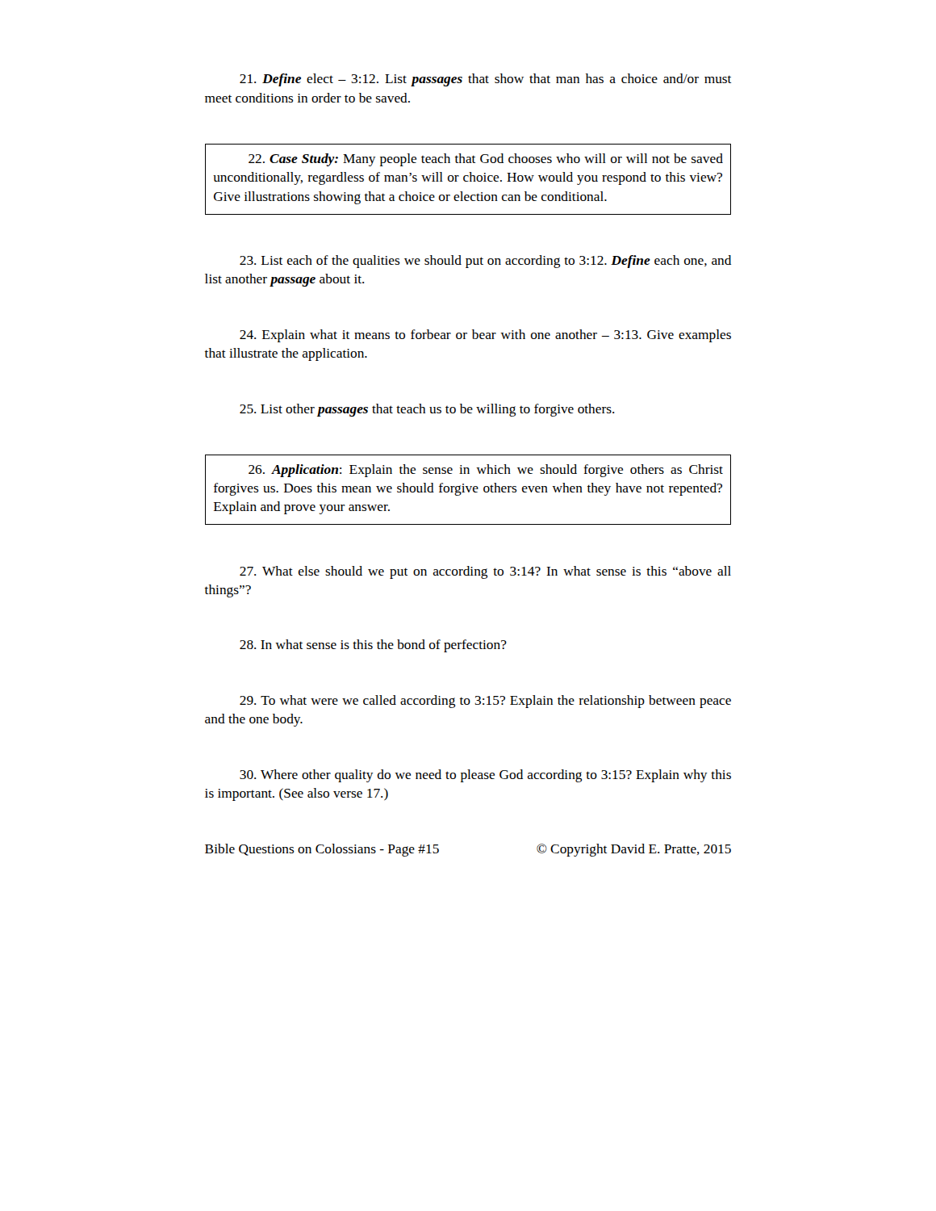21. Define elect – 3:12. List passages that show that man has a choice and/or must meet conditions in order to be saved.
22. Case Study: Many people teach that God chooses who will or will not be saved unconditionally, regardless of man’s will or choice. How would you respond to this view? Give illustrations showing that a choice or election can be conditional.
23. List each of the qualities we should put on according to 3:12. Define each one, and list another passage about it.
24. Explain what it means to forbear or bear with one another – 3:13. Give examples that illustrate the application.
25. List other passages that teach us to be willing to forgive others.
26. Application: Explain the sense in which we should forgive others as Christ forgives us. Does this mean we should forgive others even when they have not repented? Explain and prove your answer.
27. What else should we put on according to 3:14? In what sense is this “above all things”?
28. In what sense is this the bond of perfection?
29. To what were we called according to 3:15? Explain the relationship between peace and the one body.
30. Where other quality do we need to please God according to 3:15? Explain why this is important. (See also verse 17.)
Bible Questions on Colossians - Page #15
© Copyright David E. Pratte, 2015